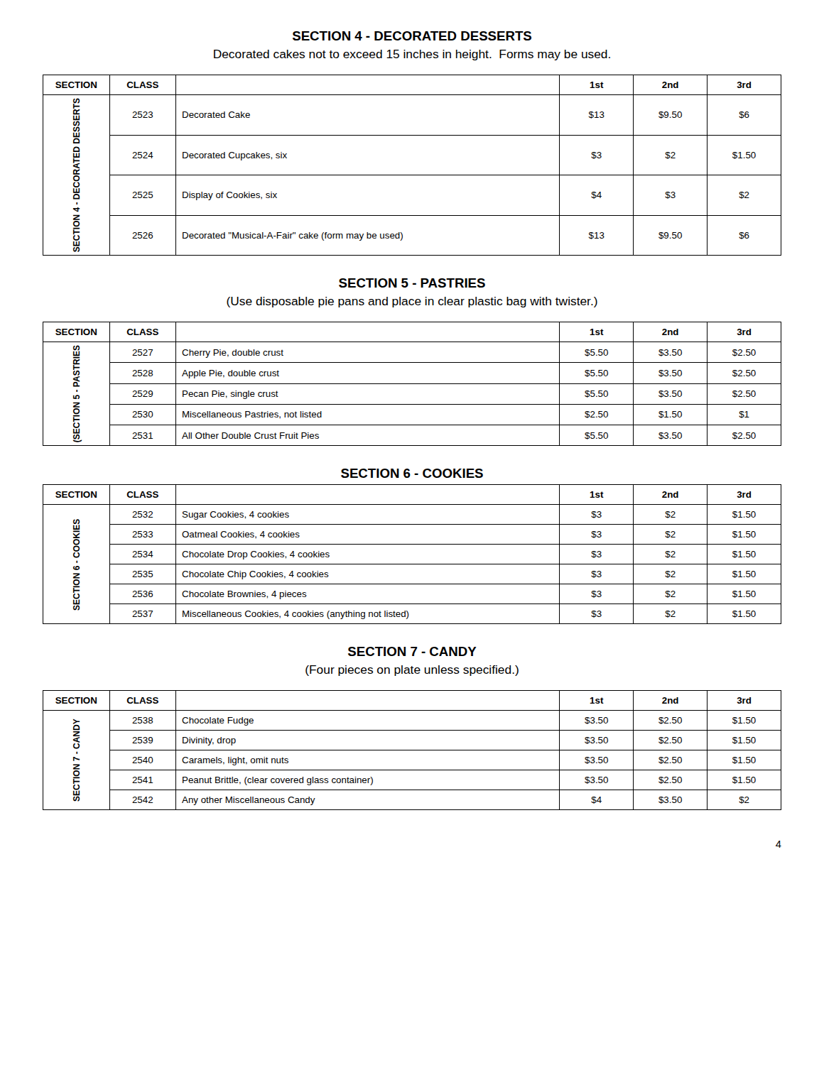SECTION 4 - DECORATED DESSERTS
Decorated cakes not to exceed 15 inches in height. Forms may be used.
| SECTION | CLASS | | 1st | 2nd | 3rd |
| --- | --- | --- | --- | --- | --- |
| SECTION 4 - DECORATED DESSERTS | 2523 | Decorated Cake | $13 | $9.50 | $6 |
| 2524 | Decorated Cupcakes, six | $3 | $2 | $1.50 |
| 2525 | Display of Cookies, six | $4 | $3 | $2 |
| 2526 | Decorated "Musical-A-Fair" cake (form may be used) | $13 | $9.50 | $6 |
SECTION 5 - PASTRIES
(Use disposable pie pans and place in clear plastic bag with twister.)
| SECTION | CLASS | | 1st | 2nd | 3rd |
| --- | --- | --- | --- | --- | --- |
| (SECTION 5 - PASTRIES | 2527 | Cherry Pie, double crust | $5.50 | $3.50 | $2.50 |
| 2528 | Apple Pie, double crust | $5.50 | $3.50 | $2.50 |
| 2529 | Pecan Pie, single crust | $5.50 | $3.50 | $2.50 |
| 2530 | Miscellaneous Pastries, not listed | $2.50 | $1.50 | $1 |
| 2531 | All Other Double Crust Fruit Pies | $5.50 | $3.50 | $2.50 |
SECTION 6 - COOKIES
| SECTION | CLASS | | 1st | 2nd | 3rd |
| --- | --- | --- | --- | --- | --- |
| SECTION 6 - COOKIES | 2532 | Sugar Cookies, 4 cookies | $3 | $2 | $1.50 |
| 2533 | Oatmeal Cookies, 4 cookies | $3 | $2 | $1.50 |
| 2534 | Chocolate Drop Cookies, 4 cookies | $3 | $2 | $1.50 |
| 2535 | Chocolate Chip Cookies, 4 cookies | $3 | $2 | $1.50 |
| 2536 | Chocolate Brownies, 4 pieces | $3 | $2 | $1.50 |
| 2537 | Miscellaneous Cookies, 4 cookies (anything not listed) | $3 | $2 | $1.50 |
SECTION 7 - CANDY
(Four pieces on plate unless specified.)
| SECTION | CLASS | | 1st | 2nd | 3rd |
| --- | --- | --- | --- | --- | --- |
| SECTION 7 - CANDY | 2538 | Chocolate Fudge | $3.50 | $2.50 | $1.50 |
| 2539 | Divinity, drop | $3.50 | $2.50 | $1.50 |
| 2540 | Caramels, light, omit nuts | $3.50 | $2.50 | $1.50 |
| 2541 | Peanut Brittle, (clear covered glass container) | $3.50 | $2.50 | $1.50 |
| 2542 | Any other Miscellaneous Candy | $4 | $3.50 | $2 |
4